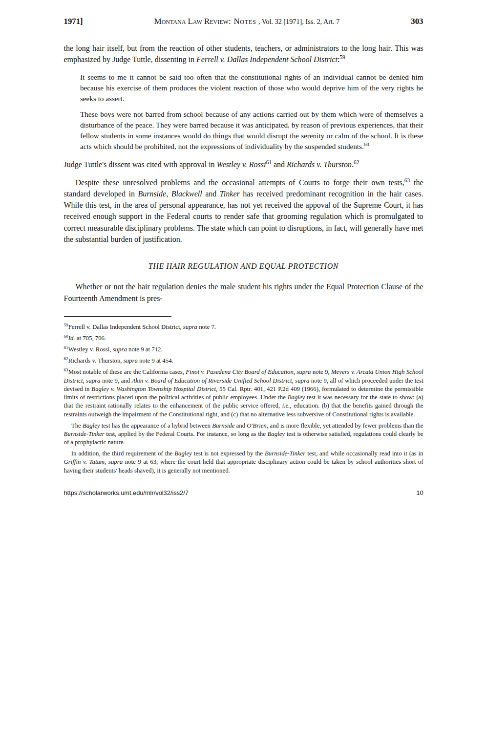1971] Montana Law Review: Notes , Vol. 32 [1971], Iss. 2, Art. 7 303
the long hair itself, but from the reaction of other students, teachers, or administrators to the long hair. This was emphasized by Judge Tuttle, dissenting in Ferrell v. Dallas Independent School District:59
It seems to me it cannot be said too often that the constitutional rights of an individual cannot be denied him because his exercise of them produces the violent reaction of those who would deprive him of the very rights he seeks to assert.
These boys were not barred from school because of any actions carried out by them which were of themselves a disturbance of the peace. They were barred because it was anticipated, by reason of previous experiences, that their fellow students in some instances would do things that would disrupt the serenity or calm of the school. It is these acts which should be prohibited, not the expressions of individuality by the suspended students.60
Judge Tuttle's dissent was cited with approval in Westley v. Rossi61 and Richards v. Thurston.62
Despite these unresolved problems and the occasional attempts of Courts to forge their own tests,63 the standard developed in Burnside, Blackwell and Tinker has received predominant recognition in the hair cases. While this test, in the area of personal appearance, has not yet received the appoval of the Supreme Court, it has received enough support in the Federal courts to render safe that grooming regulation which is promulgated to correct measurable disciplinary problems. The state which can point to disruptions, in fact, will generally have met the substantial burden of justification.
THE HAIR REGULATION AND EQUAL PROTECTION
Whether or not the hair regulation denies the male student his rights under the Equal Protection Clause of the Fourteenth Amendment is pres-
59Ferrell v. Dallas Independent School District, supra note 7.
60Id. at 705, 706.
61Westley v. Rossi, supra note 9 at 712.
62Richards v. Thurston, supra note 9 at 454.
63Most notable of these are the California cases, Finot v. Pasedena City Board of Education, supra note 9, Meyers v. Arcata Union High School District, supra note 9, and Akin v. Board of Education of Riverside Unified School District, supra note 9, all of which proceeded under the test devised in Bagley v. Washington Township Hospital District, 55 Cal. Rptr. 401, 421 P.2d 409 (1966), formulated to determine the permissible limits of restrictions placed upon the political activities of public employees. Under the Bagley test it was necessary for the state to show: (a) that the restraint rationally relates to the enhancement of the public service offered, i.e., education. (b) that the benefits gained through the restraints outweigh the impairment of the Constitutional right, and (c) that no alternative less subversive of Constitutional rights is available.
The Bagley test has the appearance of a hybrid between Burnside and O'Brien, and is more flexible, yet attended by fewer problems than the Burnside-Tinker test, applied by the Federal Courts. For instance, so long as the Bagley test is otherwise satisfied, regulations could clearly be of a prophylactic nature.
In addition, the third requirement of the Bagley test is not expressed by the Burnside-Tinker test, and while occasionally read into it (as in Griffin v. Tatum, supra note 9 at 63, where the court held that appropriate disciplinary action could be taken by school authorities short of having their students' heads shaved), it is generally not mentioned.
https://scholarworks.umt.edu/mlr/vol32/iss2/7 10